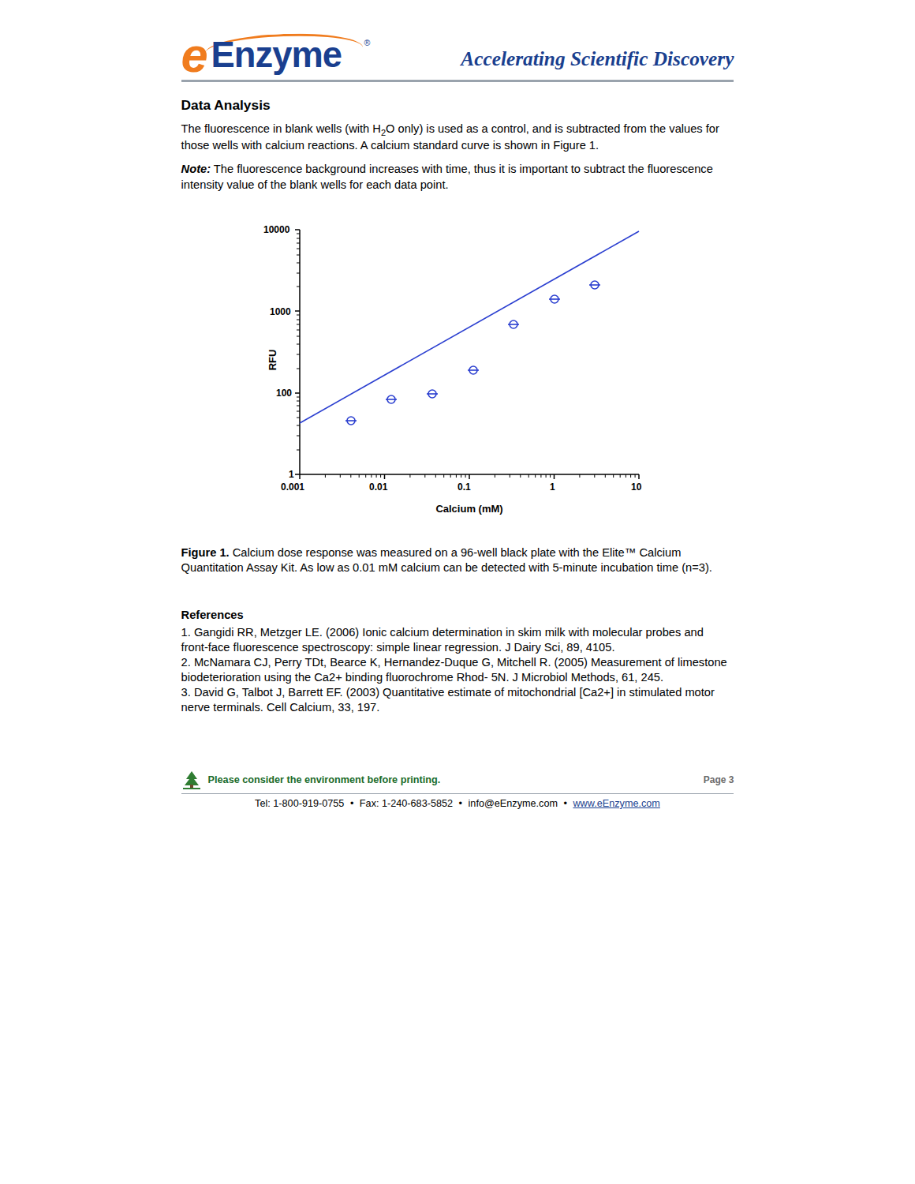e Enzyme ®
Accelerating Scientific Discovery
Data Analysis
The fluorescence in blank wells (with H2O only) is used as a control, and is subtracted from the values for those wells with calcium reactions. A calcium standard curve is shown in Figure 1.
Note: The fluorescence background increases with time, thus it is important to subtract the fluorescence intensity value of the blank wells for each data point.
10000 1000 100 1 0.001 0.01 0.1 1 10 RFU Calcium (mM)
Figure 1. Calcium dose response was measured on a 96-well black plate with the Elite™ Calcium Quantitation Assay Kit. As low as 0.01 mM calcium can be detected with 5-minute incubation time (n=3).
References
1. Gangidi RR, Metzger LE. (2006) Ionic calcium determination in skim milk with molecular probes and
front-face fluorescence spectroscopy: simple linear regression. J Dairy Sci, 89, 4105.
2. McNamara CJ, Perry TDt, Bearce K, Hernandez-Duque G, Mitchell R. (2005) Measurement of limestone
biodeterioration using the Ca2+ binding fluorochrome Rhod- 5N. J Microbiol Methods, 61, 245.
3. David G, Talbot J, Barrett EF. (2003) Quantitative estimate of mitochondrial [Ca2+] in stimulated motor
nerve terminals. Cell Calcium, 33, 197.
Please consider the environment before printing.
Page 3
Tel: 1-800-919-0755 • Fax: 1-240-683-5852 • info@eEnzyme.com • www.eEnzyme.com